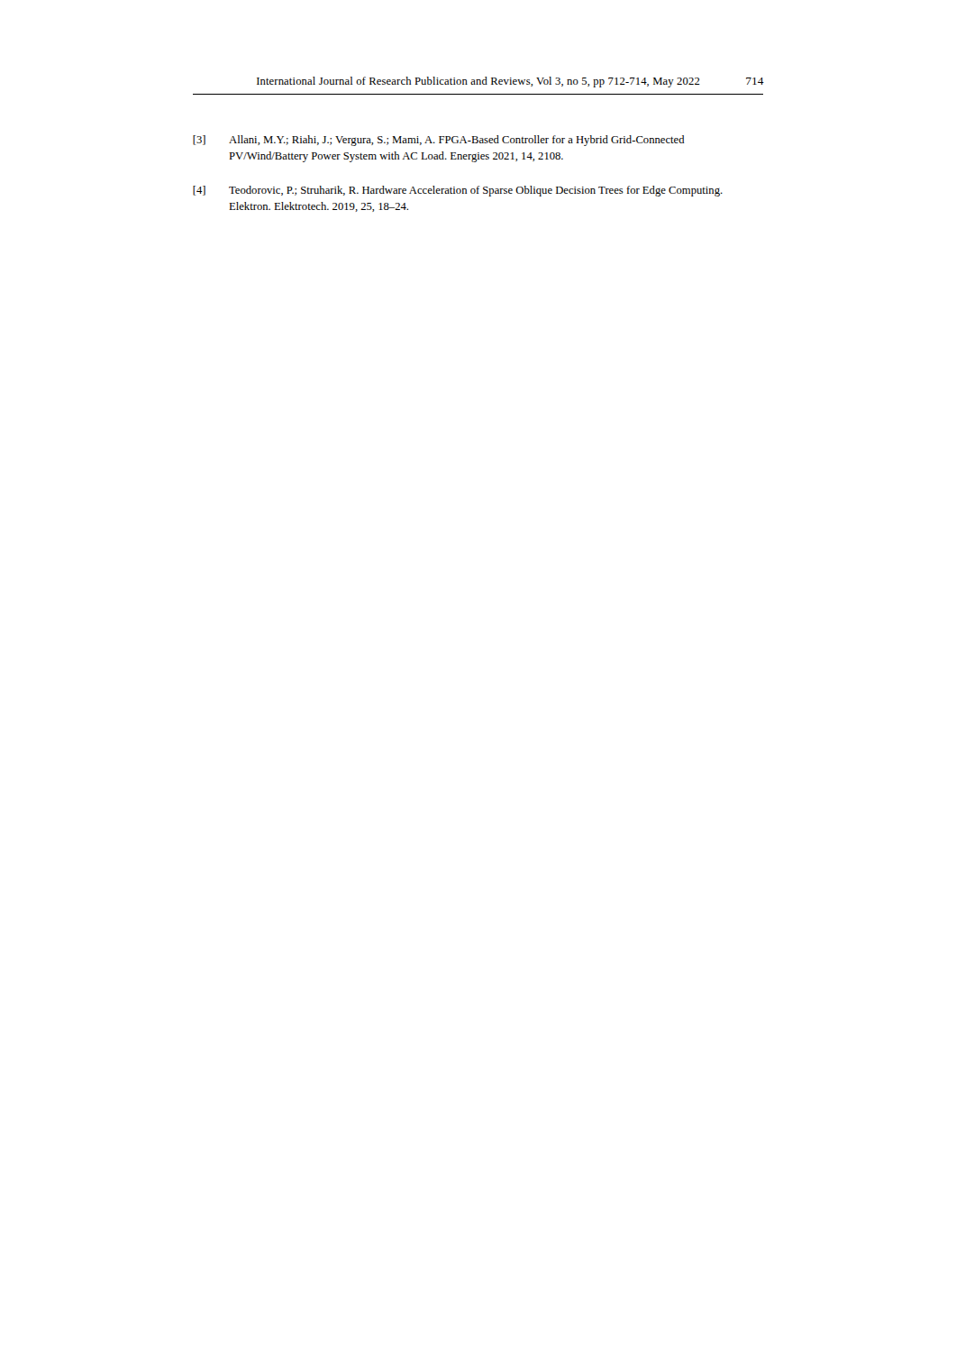International Journal of Research Publication and Reviews, Vol 3, no 5, pp 712-714, May 2022
714
[3] Allani, M.Y.; Riahi, J.; Vergura, S.; Mami, A. FPGA-Based Controller for a Hybrid Grid-Connected PV/Wind/Battery Power System with AC Load. Energies 2021, 14, 2108.
[4] Teodorovic, P.; Struharik, R. Hardware Acceleration of Sparse Oblique Decision Trees for Edge Computing. Elektron. Elektrotech. 2019, 25, 18–24.